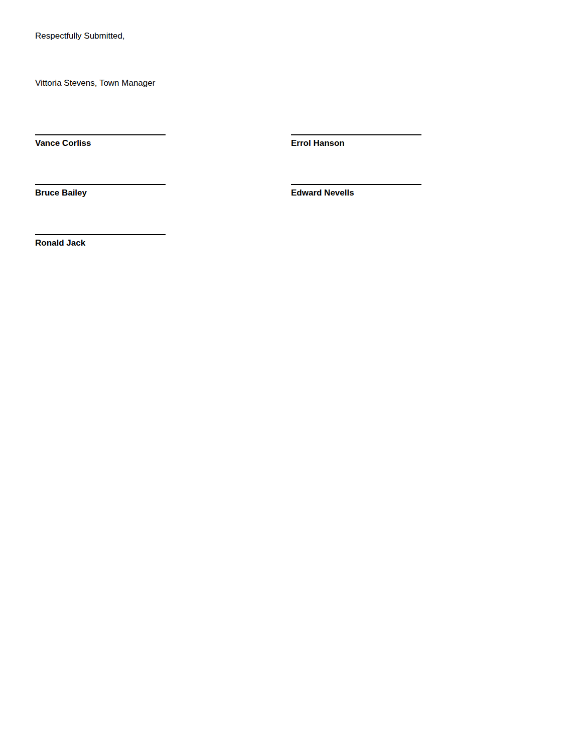Respectfully Submitted,
Vittoria Stevens, Town Manager
| Vance Corliss | Errol Hanson |
| Bruce Bailey | Edward Nevells |
| Ronald Jack | |